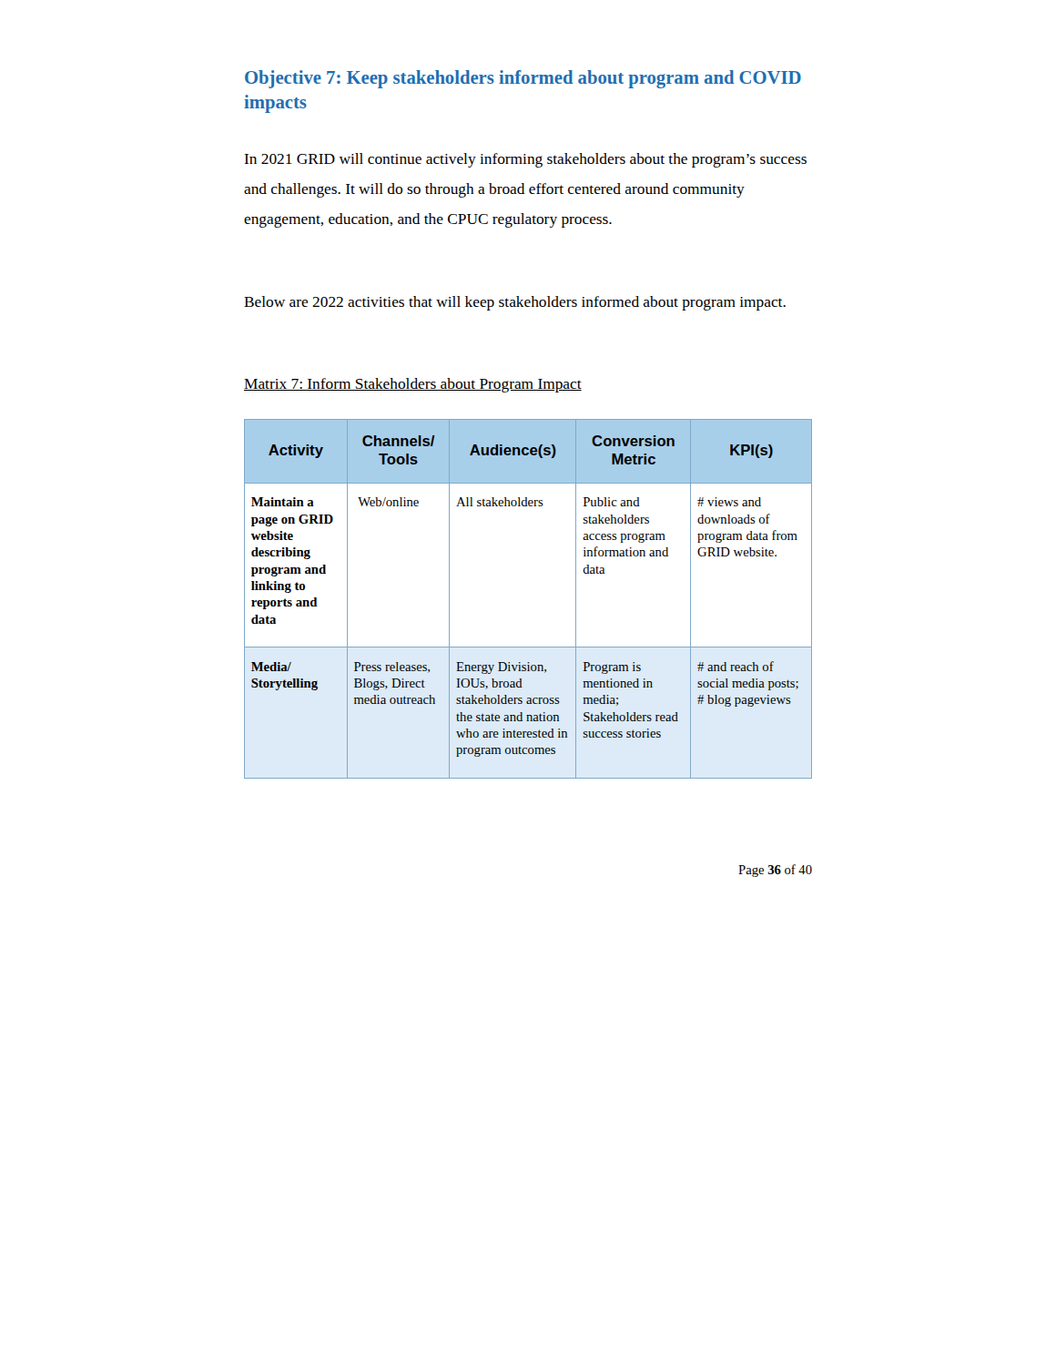Objective 7: Keep stakeholders informed about program and COVID impacts
In 2021 GRID will continue actively informing stakeholders about the program’s success and challenges. It will do so through a broad effort centered around community engagement, education, and the CPUC regulatory process.
Below are 2022 activities that will keep stakeholders informed about program impact.
Matrix 7: Inform Stakeholders about Program Impact
| Activity | Channels/ Tools | Audience(s) | Conversion Metric | KPI(s) |
| --- | --- | --- | --- | --- |
| Maintain a page on GRID website describing program and linking to reports and data | Web/online | All stakeholders | Public and stakeholders access program information and data | # views and downloads of program data from GRID website. |
| Media/ Storytelling | Press releases, Blogs, Direct media outreach | Energy Division, IOUs, broad stakeholders across the state and nation who are interested in program outcomes | Program is mentioned in media; Stakeholders read success stories | # and reach of social media posts; # blog pageviews |
Page 36 of 40